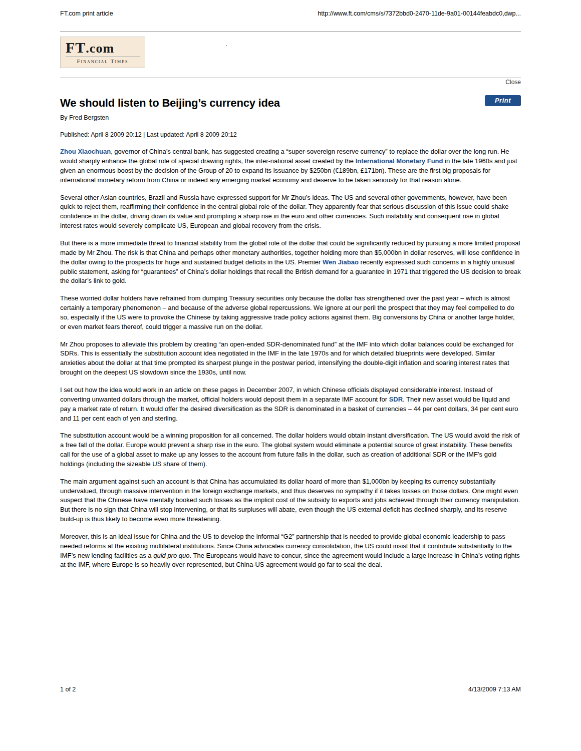FT.com print article
http://www.ft.com/cms/s/7372bbd0-2470-11de-9a01-00144feabdc0,dwp...
FT.com
Financial Times
.
Close
Print
We should listen to Beijing’s currency idea
By Fred Bergsten
Published: April 8 2009 20:12 | Last updated: April 8 2009 20:12
Zhou Xiaochuan, governor of China’s central bank, has suggested creating a “super-sovereign reserve currency” to replace the dollar over the long run. He would sharply enhance the global role of special drawing rights, the inter-national asset created by the International Monetary Fund in the late 1960s and just given an enormous boost by the decision of the Group of 20 to expand its issuance by $250bn (€189bn, £171bn). These are the first big proposals for international monetary reform from China or indeed any emerging market economy and deserve to be taken seriously for that reason alone.
Several other Asian countries, Brazil and Russia have expressed support for Mr Zhou’s ideas. The US and several other governments, however, have been quick to reject them, reaffirming their confidence in the central global role of the dollar. They apparently fear that serious discussion of this issue could shake confidence in the dollar, driving down its value and prompting a sharp rise in the euro and other currencies. Such instability and consequent rise in global interest rates would severely complicate US, European and global recovery from the crisis.
But there is a more immediate threat to financial stability from the global role of the dollar that could be significantly reduced by pursuing a more limited proposal made by Mr Zhou. The risk is that China and perhaps other monetary authorities, together holding more than $5,000bn in dollar reserves, will lose confidence in the dollar owing to the prospects for huge and sustained budget deficits in the US. Premier Wen Jiabao recently expressed such concerns in a highly unusual public statement, asking for “guarantees” of China’s dollar holdings that recall the British demand for a guarantee in 1971 that triggered the US decision to break the dollar’s link to gold.
These worried dollar holders have refrained from dumping Treasury securities only because the dollar has strengthened over the past year – which is almost certainly a temporary phenomenon – and because of the adverse global repercussions. We ignore at our peril the prospect that they may feel compelled to do so, especially if the US were to provoke the Chinese by taking aggressive trade policy actions against them. Big conversions by China or another large holder, or even market fears thereof, could trigger a massive run on the dollar.
Mr Zhou proposes to alleviate this problem by creating “an open-ended SDR-denominated fund” at the IMF into which dollar balances could be exchanged for SDRs. This is essentially the substitution account idea negotiated in the IMF in the late 1970s and for which detailed blueprints were developed. Similar anxieties about the dollar at that time prompted its sharpest plunge in the postwar period, intensifying the double-digit inflation and soaring interest rates that brought on the deepest US slowdown since the 1930s, until now.
I set out how the idea would work in an article on these pages in December 2007, in which Chinese officials displayed considerable interest. Instead of converting unwanted dollars through the market, official holders would deposit them in a separate IMF account for SDR. Their new asset would be liquid and pay a market rate of return. It would offer the desired diversification as the SDR is denominated in a basket of currencies – 44 per cent dollars, 34 per cent euro and 11 per cent each of yen and sterling.
The substitution account would be a winning proposition for all concerned. The dollar holders would obtain instant diversification. The US would avoid the risk of a free fall of the dollar. Europe would prevent a sharp rise in the euro. The global system would eliminate a potential source of great instability. These benefits call for the use of a global asset to make up any losses to the account from future falls in the dollar, such as creation of additional SDR or the IMF’s gold holdings (including the sizeable US share of them).
The main argument against such an account is that China has accumulated its dollar hoard of more than $1,000bn by keeping its currency substantially undervalued, through massive intervention in the foreign exchange markets, and thus deserves no sympathy if it takes losses on those dollars. One might even suspect that the Chinese have mentally booked such losses as the implicit cost of the subsidy to exports and jobs achieved through their currency manipulation. But there is no sign that China will stop intervening, or that its surpluses will abate, even though the US external deficit has declined sharply, and its reserve build-up is thus likely to become even more threatening.
Moreover, this is an ideal issue for China and the US to develop the informal “G2” partnership that is needed to provide global economic leadership to pass needed reforms at the existing multilateral institutions. Since China advocates currency consolidation, the US could insist that it contribute substantially to the IMF’s new lending facilities as a quid pro quo. The Europeans would have to concur, since the agreement would include a large increase in China’s voting rights at the IMF, where Europe is so heavily over-represented, but China-US agreement would go far to seal the deal.
1 of 2
4/13/2009 7:13 AM